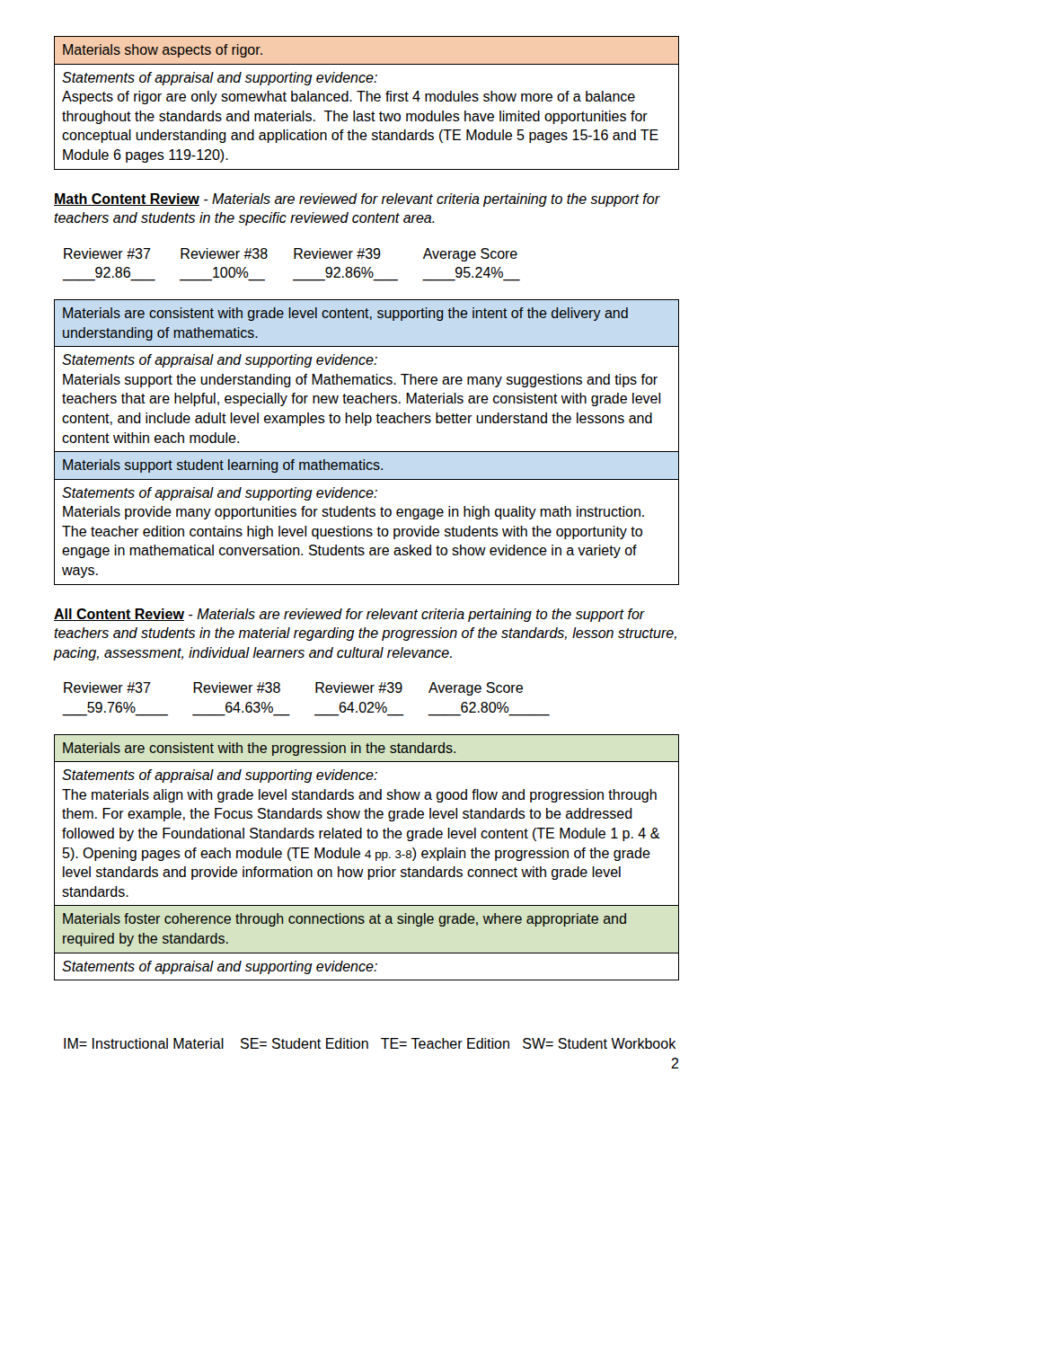| Materials show aspects of rigor. |
| Statements of appraisal and supporting evidence: Aspects of rigor are only somewhat balanced. The first 4 modules show more of a balance throughout the standards and materials. The last two modules have limited opportunities for conceptual understanding and application of the standards (TE Module 5 pages 15-16 and TE Module 6 pages 119-120). |
Math Content Review - Materials are reviewed for relevant criteria pertaining to the support for teachers and students in the specific reviewed content area.
| Reviewer #37 | Reviewer #38 | Reviewer #39 | Average Score |
| ____92.86___ | ____100%__ | ____92.86%___ | ____95.24%__ |
| Materials are consistent with grade level content, supporting the intent of the delivery and understanding of mathematics. |
| Statements of appraisal and supporting evidence: Materials support the understanding of Mathematics. There are many suggestions and tips for teachers that are helpful, especially for new teachers. Materials are consistent with grade level content, and include adult level examples to help teachers better understand the lessons and content within each module. |
| Materials support student learning of mathematics. |
| Statements of appraisal and supporting evidence: Materials provide many opportunities for students to engage in high quality math instruction. The teacher edition contains high level questions to provide students with the opportunity to engage in mathematical conversation. Students are asked to show evidence in a variety of ways. |
All Content Review - Materials are reviewed for relevant criteria pertaining to the support for teachers and students in the material regarding the progression of the standards, lesson structure, pacing, assessment, individual learners and cultural relevance.
| Reviewer #37 | Reviewer #38 | Reviewer #39 | Average Score |
| ___59.76%____ | ____64.63%__ | ___64.02%__ | ____62.80%_____ |
| Materials are consistent with the progression in the standards. |
| Statements of appraisal and supporting evidence: The materials align with grade level standards and show a good flow and progression through them. For example, the Focus Standards show the grade level standards to be addressed followed by the Foundational Standards related to the grade level content (TE Module 1 p. 4 & 5). Opening pages of each module (TE Module 4 pp. 3-8 ) explain the progression of the grade level standards and provide information on how prior standards connect with grade level standards. |
| Materials foster coherence through connections at a single grade, where appropriate and required by the standards. |
| Statements of appraisal and supporting evidence: |
IM= Instructional Material SE= Student Edition TE= Teacher Edition SW= Student Workbook 2